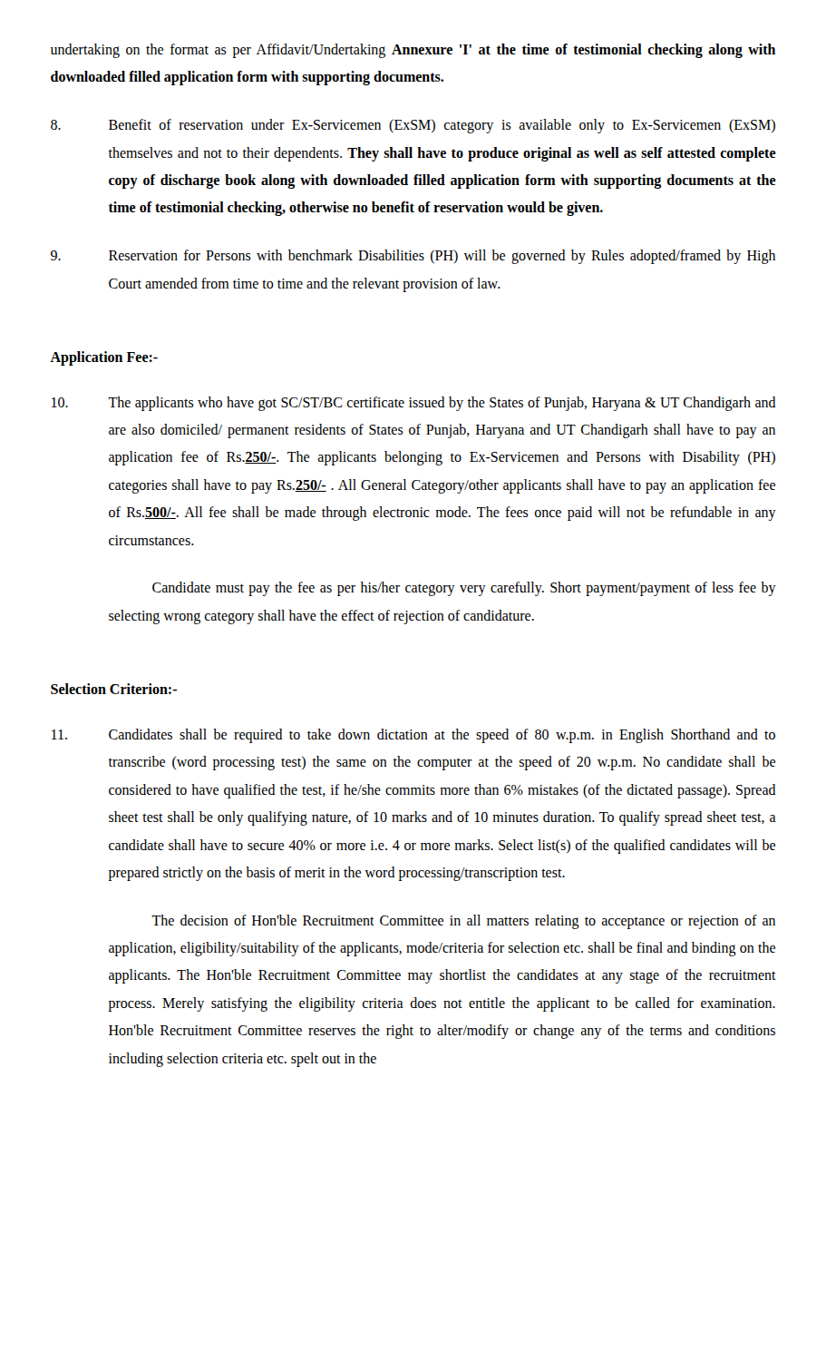undertaking on the format as per Affidavit/Undertaking Annexure 'I' at the time of testimonial checking along with downloaded filled application form with supporting documents.
8.
Benefit of reservation under Ex-Servicemen (ExSM) category is available only to Ex-Servicemen (ExSM) themselves and not to their dependents. They shall have to produce original as well as self attested complete copy of discharge book along with downloaded filled application form with supporting documents at the time of testimonial checking, otherwise no benefit of reservation would be given.
9.
Reservation for Persons with benchmark Disabilities (PH) will be governed by Rules adopted/framed by High Court amended from time to time and the relevant provision of law.
Application Fee:-
10.
The applicants who have got SC/ST/BC certificate issued by the States of Punjab, Haryana & UT Chandigarh and are also domiciled/ permanent residents of States of Punjab, Haryana and UT Chandigarh shall have to pay an application fee of Rs.250/-. The applicants belonging to Ex-Servicemen and Persons with Disability (PH) categories shall have to pay Rs.250/- . All General Category/other applicants shall have to pay an application fee of Rs.500/-. All fee shall be made through electronic mode. The fees once paid will not be refundable in any circumstances.
Candidate must pay the fee as per his/her category very carefully. Short payment/payment of less fee by selecting wrong category shall have the effect of rejection of candidature.
Selection Criterion:-
11.
Candidates shall be required to take down dictation at the speed of 80 w.p.m. in English Shorthand and to transcribe (word processing test) the same on the computer at the speed of 20 w.p.m. No candidate shall be considered to have qualified the test, if he/she commits more than 6% mistakes (of the dictated passage). Spread sheet test shall be only qualifying nature, of 10 marks and of 10 minutes duration. To qualify spread sheet test, a candidate shall have to secure 40% or more i.e. 4 or more marks. Select list(s) of the qualified candidates will be prepared strictly on the basis of merit in the word processing/transcription test.
The decision of Hon'ble Recruitment Committee in all matters relating to acceptance or rejection of an application, eligibility/suitability of the applicants, mode/criteria for selection etc. shall be final and binding on the applicants. The Hon'ble Recruitment Committee may shortlist the candidates at any stage of the recruitment process. Merely satisfying the eligibility criteria does not entitle the applicant to be called for examination. Hon'ble Recruitment Committee reserves the right to alter/modify or change any of the terms and conditions including selection criteria etc. spelt out in the